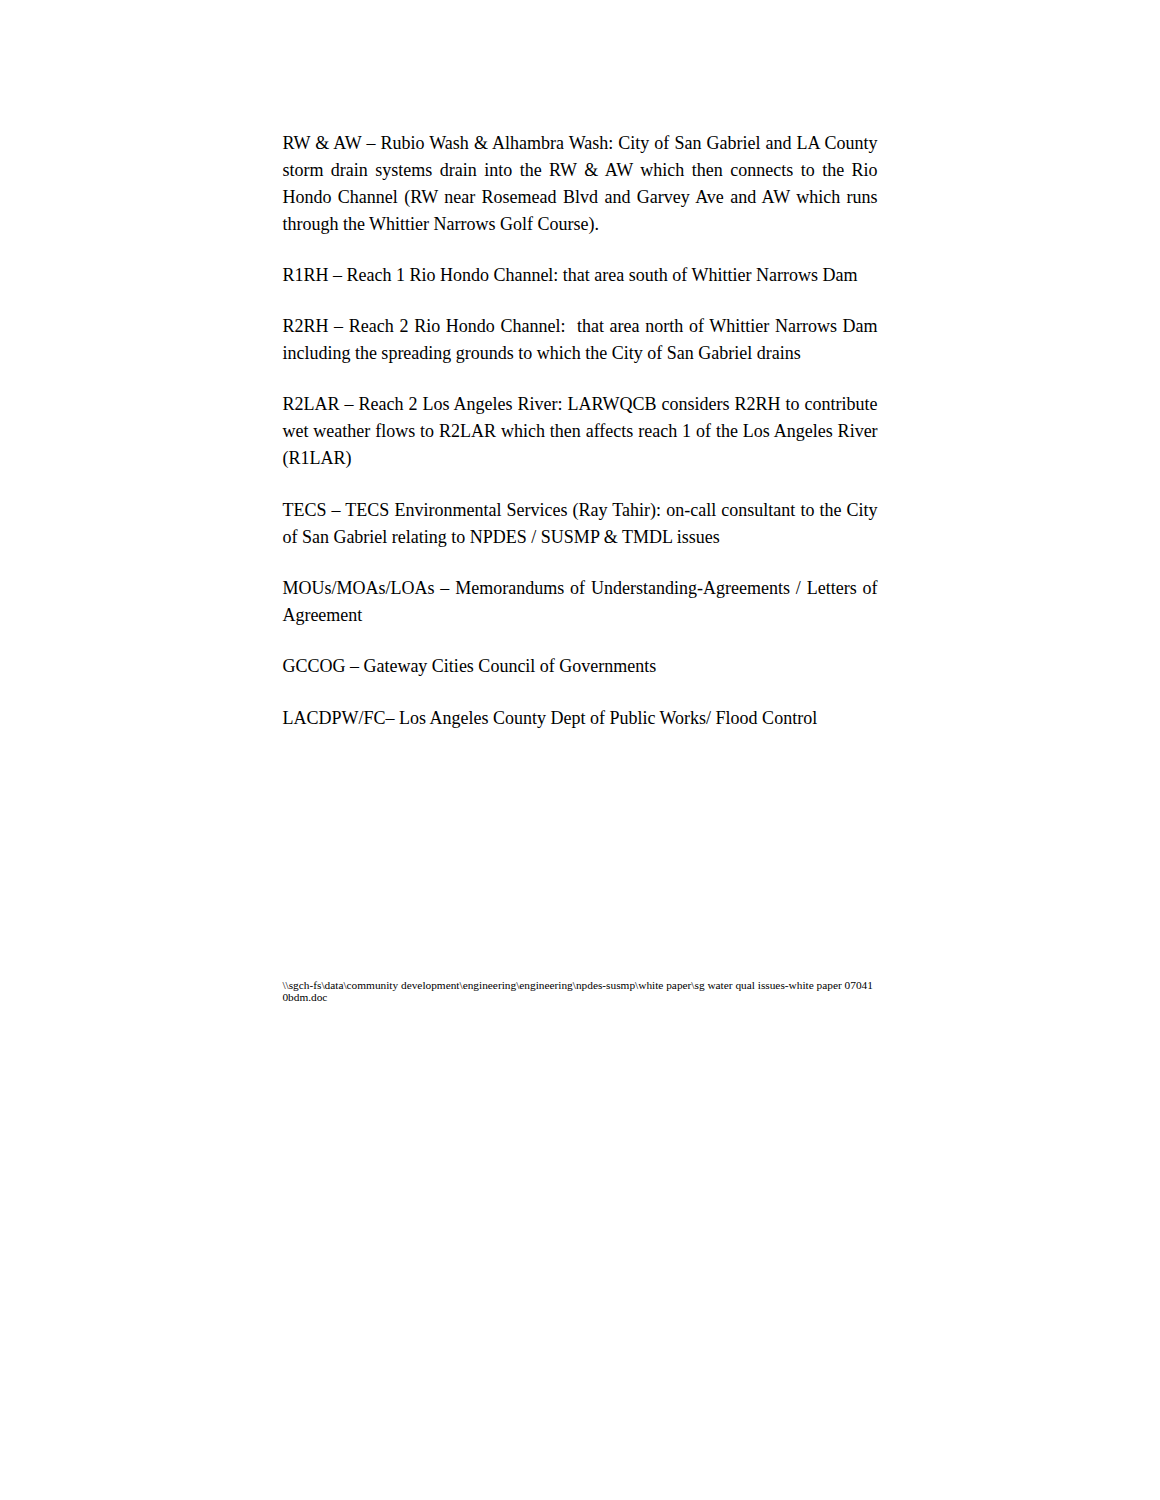RW & AW – Rubio Wash & Alhambra Wash: City of San Gabriel and LA County storm drain systems drain into the RW & AW which then connects to the Rio Hondo Channel (RW near Rosemead Blvd and Garvey Ave and AW which runs through the Whittier Narrows Golf Course).
R1RH – Reach 1 Rio Hondo Channel: that area south of Whittier Narrows Dam
R2RH – Reach 2 Rio Hondo Channel: that area north of Whittier Narrows Dam including the spreading grounds to which the City of San Gabriel drains
R2LAR – Reach 2 Los Angeles River: LARWQCB considers R2RH to contribute wet weather flows to R2LAR which then affects reach 1 of the Los Angeles River (R1LAR)
TECS – TECS Environmental Services (Ray Tahir): on-call consultant to the City of San Gabriel relating to NPDES / SUSMP & TMDL issues
MOUs/MOAs/LOAs – Memorandums of Understanding-Agreements / Letters of Agreement
GCCOG – Gateway Cities Council of Governments
LACDPW/FC– Los Angeles County Dept of Public Works/ Flood Control
\\sgch-fs\data\community development\engineering\engineering\npdes-susmp\white paper\sg water qual issues-white paper 070410bdm.doc